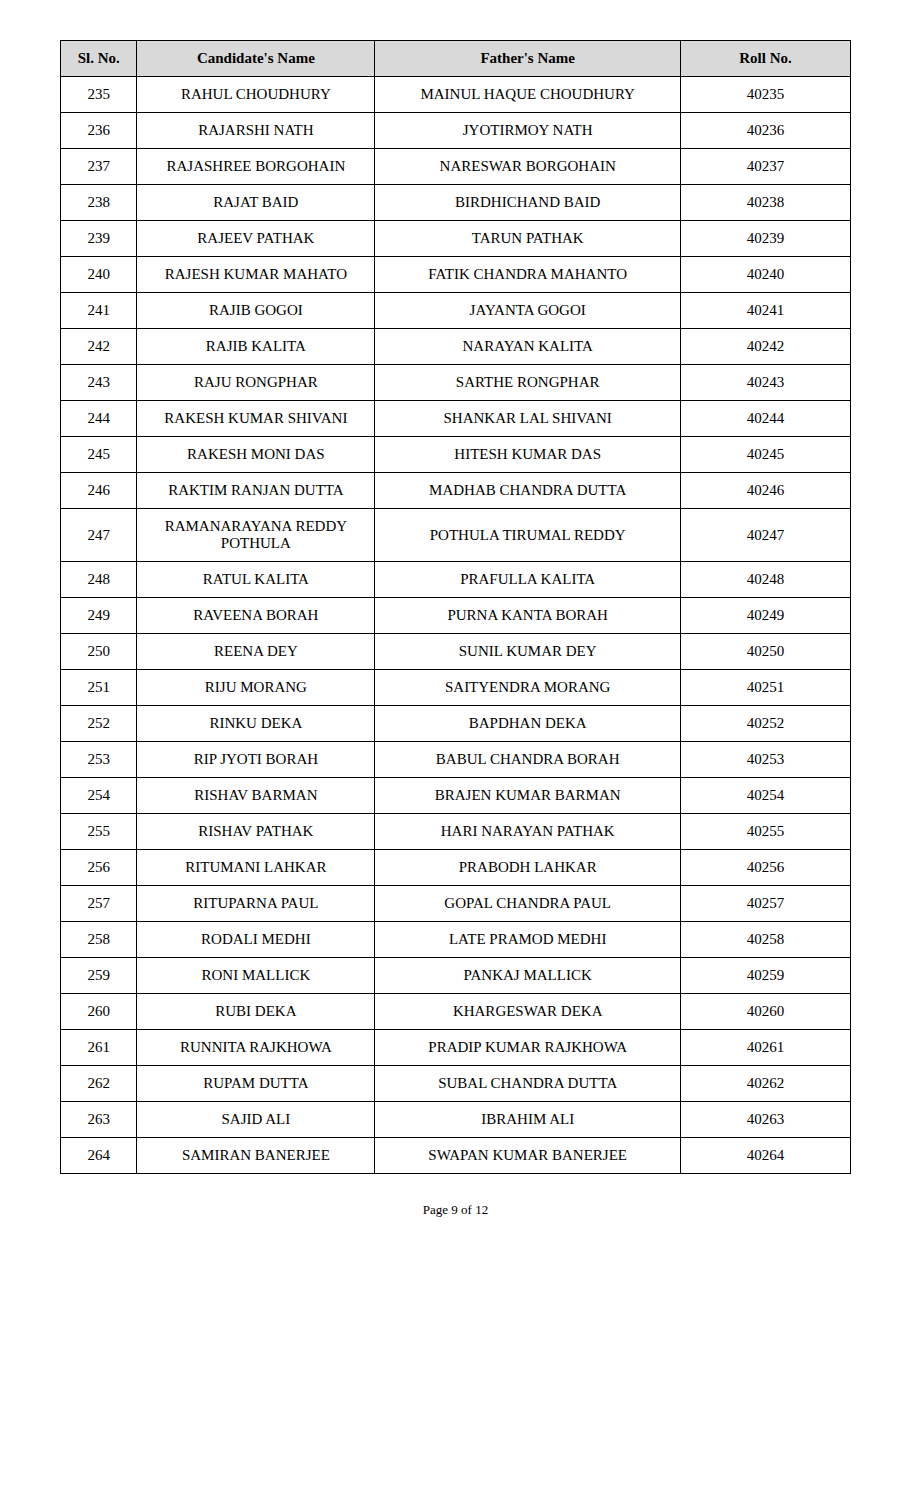| Sl. No. | Candidate's Name | Father's Name | Roll No. |
| --- | --- | --- | --- |
| 235 | RAHUL CHOUDHURY | MAINUL HAQUE CHOUDHURY | 40235 |
| 236 | RAJARSHI NATH | JYOTIRMOY NATH | 40236 |
| 237 | RAJASHREE BORGOHAIN | NARESWAR BORGOHAIN | 40237 |
| 238 | RAJAT BAID | BIRDHICHAND BAID | 40238 |
| 239 | RAJEEV PATHAK | TARUN PATHAK | 40239 |
| 240 | RAJESH KUMAR MAHATO | FATIK CHANDRA MAHANTO | 40240 |
| 241 | RAJIB GOGOI | JAYANTA GOGOI | 40241 |
| 242 | RAJIB KALITA | NARAYAN KALITA | 40242 |
| 243 | RAJU RONGPHAR | SARTHE RONGPHAR | 40243 |
| 244 | RAKESH KUMAR SHIVANI | SHANKAR LAL SHIVANI | 40244 |
| 245 | RAKESH MONI DAS | HITESH KUMAR DAS | 40245 |
| 246 | RAKTIM RANJAN DUTTA | MADHAB CHANDRA DUTTA | 40246 |
| 247 | RAMANARAYANA REDDY POTHULA | POTHULA TIRUMAL REDDY | 40247 |
| 248 | RATUL KALITA | PRAFULLA KALITA | 40248 |
| 249 | RAVEENA BORAH | PURNA KANTA BORAH | 40249 |
| 250 | REENA DEY | SUNIL KUMAR DEY | 40250 |
| 251 | RIJU MORANG | SAITYENDRA MORANG | 40251 |
| 252 | RINKU DEKA | BAPDHAN DEKA | 40252 |
| 253 | RIP JYOTI BORAH | BABUL CHANDRA BORAH | 40253 |
| 254 | RISHAV BARMAN | BRAJEN KUMAR BARMAN | 40254 |
| 255 | RISHAV PATHAK | HARI NARAYAN PATHAK | 40255 |
| 256 | RITUMANI LAHKAR | PRABODH LAHKAR | 40256 |
| 257 | RITUPARNA PAUL | GOPAL CHANDRA PAUL | 40257 |
| 258 | RODALI MEDHI | LATE PRAMOD MEDHI | 40258 |
| 259 | RONI MALLICK | PANKAJ MALLICK | 40259 |
| 260 | RUBI DEKA | KHARGESWAR DEKA | 40260 |
| 261 | RUNNITA RAJKHOWA | PRADIP KUMAR RAJKHOWA | 40261 |
| 262 | RUPAM DUTTA | SUBAL CHANDRA DUTTA | 40262 |
| 263 | SAJID ALI | IBRAHIM ALI | 40263 |
| 264 | SAMIRAN BANERJEE | SWAPAN KUMAR BANERJEE | 40264 |
Page 9 of 12